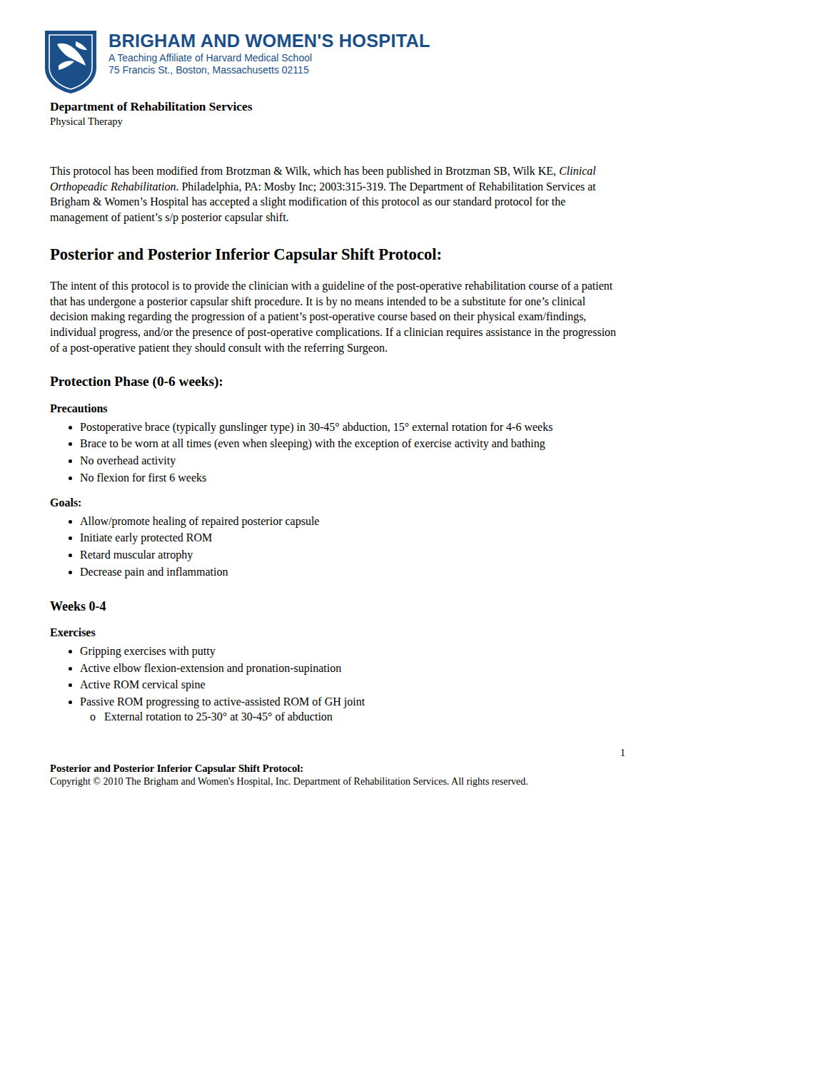BRIGHAM AND WOMEN'S HOSPITAL
A Teaching Affiliate of Harvard Medical School
75 Francis St., Boston, Massachusetts 02115
Department of Rehabilitation Services
Physical Therapy
This protocol has been modified from Brotzman & Wilk, which has been published in Brotzman SB, Wilk KE, Clinical Orthopeadic Rehabilitation. Philadelphia, PA: Mosby Inc; 2003:315-319. The Department of Rehabilitation Services at Brigham & Women’s Hospital has accepted a slight modification of this protocol as our standard protocol for the management of patient’s s/p posterior capsular shift.
Posterior and Posterior Inferior Capsular Shift Protocol:
The intent of this protocol is to provide the clinician with a guideline of the post-operative rehabilitation course of a patient that has undergone a posterior capsular shift procedure. It is by no means intended to be a substitute for one’s clinical decision making regarding the progression of a patient’s post-operative course based on their physical exam/findings, individual progress, and/or the presence of post-operative complications. If a clinician requires assistance in the progression of a post-operative patient they should consult with the referring Surgeon.
Protection Phase (0-6 weeks):
Precautions
Postoperative brace (typically gunslinger type) in 30-45° abduction, 15° external rotation for 4-6 weeks
Brace to be worn at all times (even when sleeping) with the exception of exercise activity and bathing
No overhead activity
No flexion for first 6 weeks
Goals:
Allow/promote healing of repaired posterior capsule
Initiate early protected ROM
Retard muscular atrophy
Decrease pain and inflammation
Weeks 0-4
Exercises
Gripping exercises with putty
Active elbow flexion-extension and pronation-supination
Active ROM cervical spine
Passive ROM progressing to active-assisted ROM of GH joint
External rotation to 25-30° at 30-45° of abduction
1
Posterior and Posterior Inferior Capsular Shift Protocol:
Copyright © 2010 The Brigham and Women's Hospital, Inc. Department of Rehabilitation Services. All rights reserved.